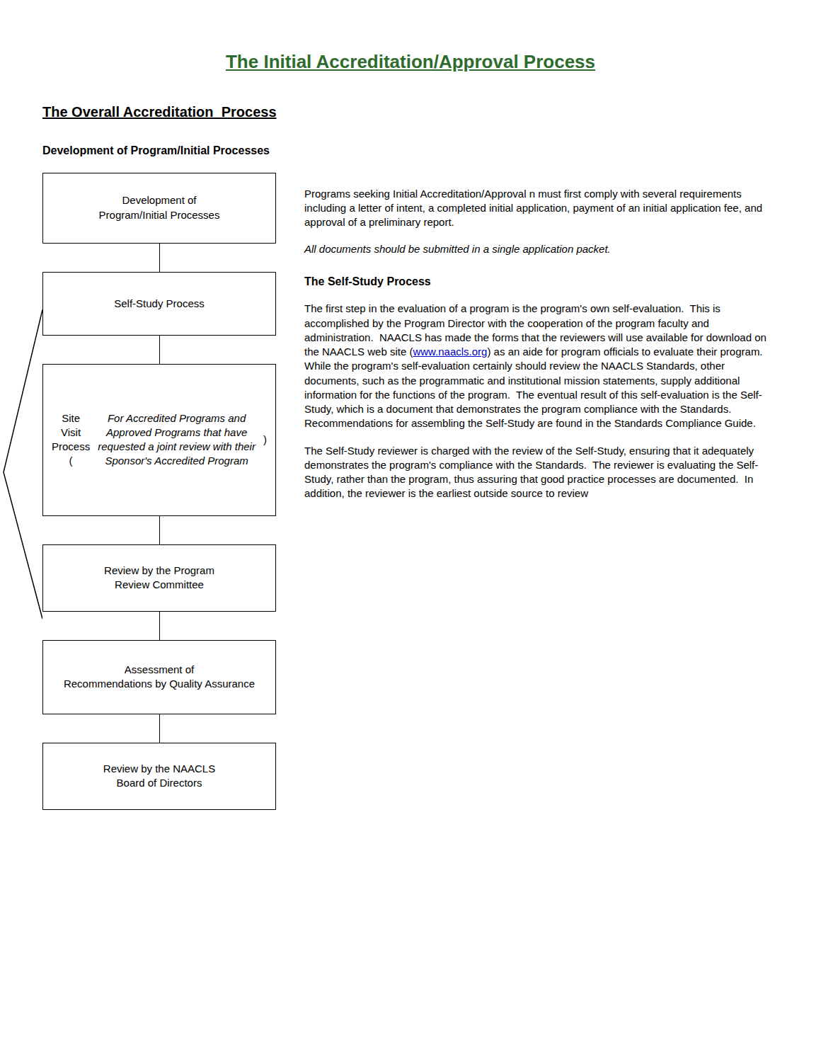The Initial Accreditation/Approval Process
The Overall Accreditation Process
Development of Program/Initial Processes
Development of
Program/Initial Processes
Self-Study Process
Site Visit Process
(For Accredited Programs and Approved Programs that have requested a joint review with their Sponsor's Accredited Program)
Review by the Program
Review Committee
Assessment of
Recommendations by Quality Assurance
Review by the NAACLS
Board of Directors
Programs seeking Initial Accreditation/Approval n must first comply with several requirements including a letter of intent, a completed initial application, payment of an initial application fee, and approval of a preliminary report.
All documents should be submitted in a single application packet.
The Self-Study Process
The first step in the evaluation of a program is the program's own self-evaluation. This is accomplished by the Program Director with the cooperation of the program faculty and administration. NAACLS has made the forms that the reviewers will use available for download on the NAACLS web site (www.naacls.org) as an aide for program officials to evaluate their program. While the program's self-evaluation certainly should review the NAACLS Standards, other documents, such as the programmatic and institutional mission statements, supply additional information for the functions of the program. The eventual result of this self-evaluation is the Self-Study, which is a document that demonstrates the program compliance with the Standards. Recommendations for assembling the Self-Study are found in the Standards Compliance Guide.
The Self-Study reviewer is charged with the review of the Self-Study, ensuring that it adequately demonstrates the program's compliance with the Standards. The reviewer is evaluating the Self-Study, rather than the program, thus assuring that good practice processes are documented. In addition, the reviewer is the earliest outside source to review